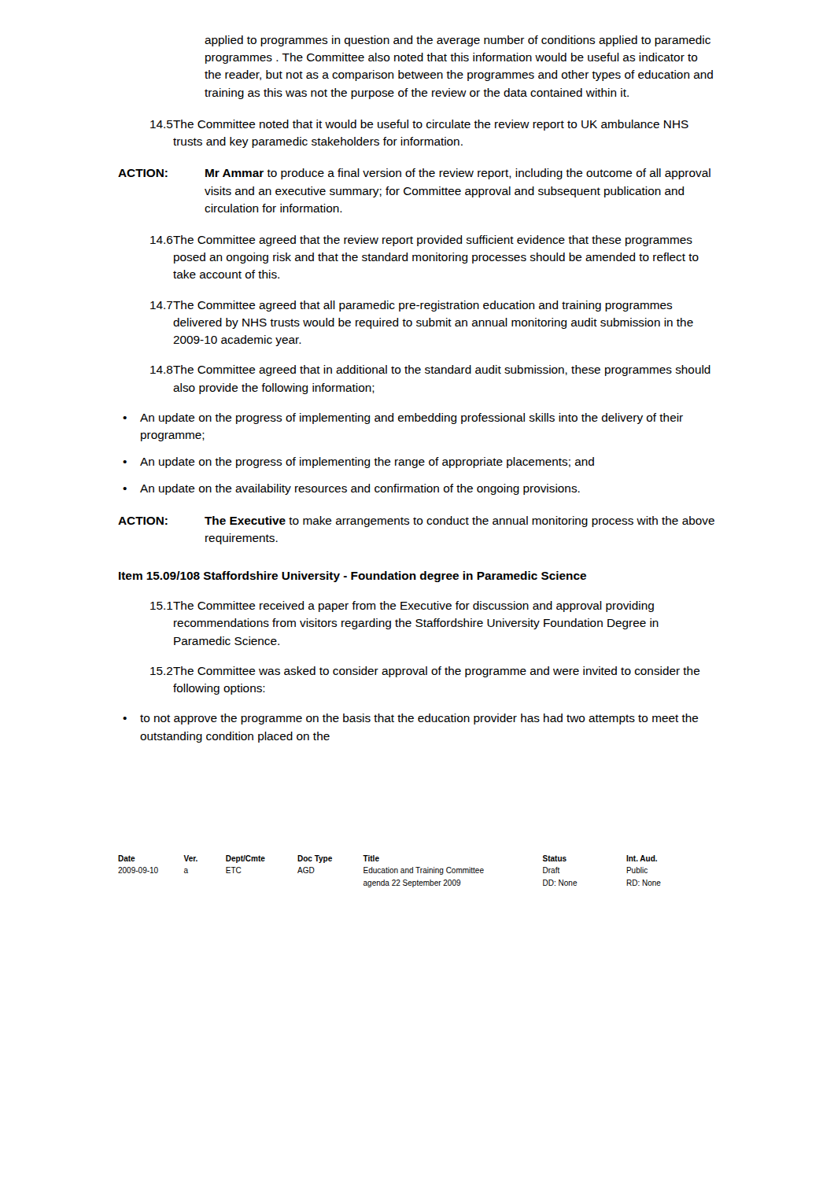applied to programmes in question and the average number of conditions applied to paramedic programmes . The Committee also noted that this information would be useful as indicator to the reader, but not as a comparison between the programmes and other types of education and training as this was not the purpose of the review or the data contained within it.
14.5
The Committee noted that it would be useful to circulate the review report to UK ambulance NHS trusts and key paramedic stakeholders for information.
ACTION:
Mr Ammar to produce a final version of the review report, including the outcome of all approval visits and an executive summary; for Committee approval and subsequent publication and circulation for information.
14.6
The Committee agreed that the review report provided sufficient evidence that these programmes posed an ongoing risk and that the standard monitoring processes should be amended to reflect to take account of this.
14.7
The Committee agreed that all paramedic pre-registration education and training programmes delivered by NHS trusts would be required to submit an annual monitoring audit submission in the 2009-10 academic year.
14.8
The Committee agreed that in additional to the standard audit submission, these programmes should also provide the following information;
An update on the progress of implementing and embedding professional skills into the delivery of their programme;
An update on the progress of implementing the range of appropriate placements; and
An update on the availability resources and confirmation of the ongoing provisions.
ACTION:
The Executive to make arrangements to conduct the annual monitoring process with the above requirements.
Item 15.09/108 Staffordshire University - Foundation degree in Paramedic Science
15.1
The Committee received a paper from the Executive for discussion and approval providing recommendations from visitors regarding the Staffordshire University Foundation Degree in Paramedic Science.
15.2
The Committee was asked to consider approval of the programme and were invited to consider the following options:
to not approve the programme on the basis that the education provider has had two attempts to meet the outstanding condition placed on the
| Date | Ver. | Dept/Cmte | Doc Type | Title | Status | Int. Aud. |
| 2009-09-10 | a | ETC | AGD | Education and Training Committee | Draft | Public |
| | | | | agenda 22 September 2009 | DD: None | RD: None |